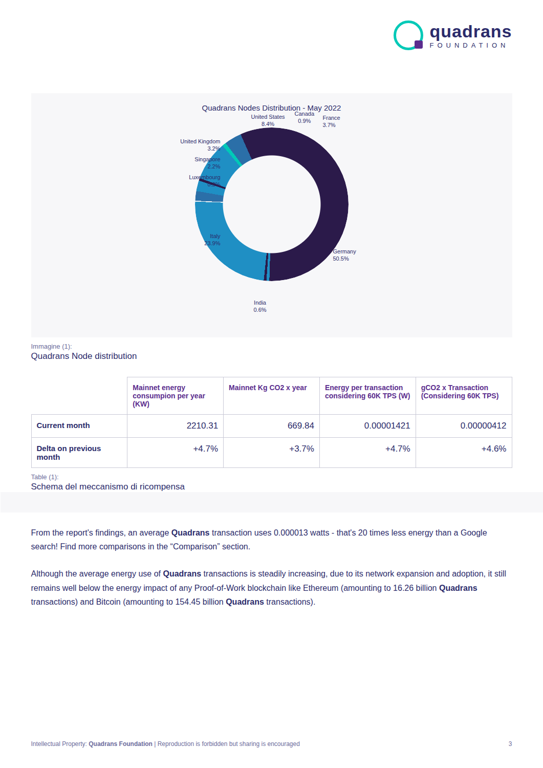quadrans
FOUNDATION
Quadrans Nodes Distribution - May 2022
United States
8.4%
Canada
0.9%
France
3.7%
United Kingdom
3.2%
Singapore
2.2%
Luxembourg
0.2%
Italy
23.9%
Germany
50.5%
India
0.6%
Immagine (1): Quadrans Node distribution
| | Mainnet energy consumpion per year (KW) | Mainnet Kg CO2 x year | Energy per transaction considering 60K TPS (W) | gCO2 x Transaction (Considering 60K TPS) |
| --- | --- | --- | --- | --- |
| Current month | 2210.31 | 669.84 | 0.00001421 | 0.00000412 |
| Delta on previous month | +4.7% | +3.7% | +4.7% | +4.6% |
Table (1): Schema del meccanismo di ricompensa
From the report's findings, an average Quadrans transaction uses 0.000013 watts - that's 20 times less energy than a Google search! Find more comparisons in the “Comparison” section.
Although the average energy use of Quadrans transactions is steadily increasing, due to its network expansion and adoption, it still remains well below the energy impact of any Proof-of-Work blockchain like Ethereum (amounting to 16.26 billion Quadrans transactions) and Bitcoin (amounting to 154.45 billion Quadrans transactions).
Intellectual Property: Quadrans Foundation | Reproduction is forbidden but sharing is encouraged
3